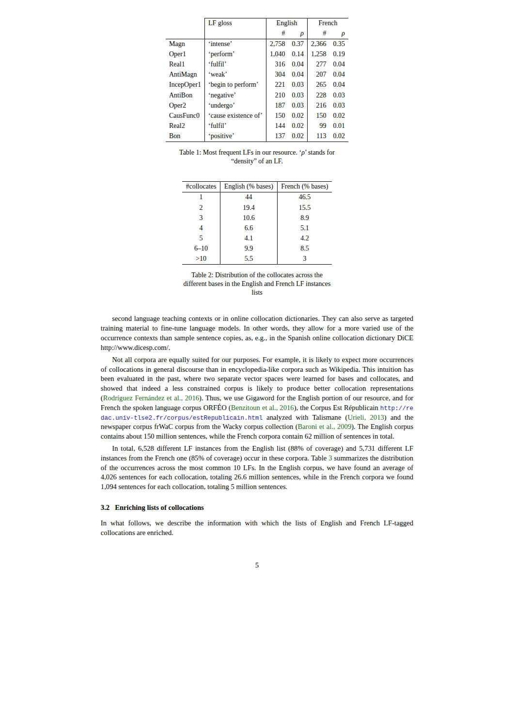Table 1: Most frequent LFs in our resource. ‘ ρ ’ stands for “density” of an LF.
| | LF gloss | English | French |
| | | # | ρ | # | ρ |
| Magn | ‘intense’ | 2,758 | 0.37 | 2,366 | 0.35 |
| Oper1 | ‘perform’ | 1,040 | 0.14 | 1,258 | 0.19 |
| Real1 | ‘fulfil’ | 316 | 0.04 | 277 | 0.04 |
| AntiMagn | ‘weak’ | 304 | 0.04 | 207 | 0.04 |
| IncepOper1 | ‘begin to perform’ | 221 | 0.03 | 265 | 0.04 |
| AntiBon | ‘negative’ | 210 | 0.03 | 228 | 0.03 |
| Oper2 | ‘undergo’ | 187 | 0.03 | 216 | 0.03 |
| CausFunc0 | ‘cause existence of’ | 150 | 0.02 | 150 | 0.02 |
| Real2 | ‘fulfil’ | 144 | 0.02 | 99 | 0.01 |
| Bon | ‘positive’ | 137 | 0.02 | 113 | 0.02 |
Table 2: Distribution of the collocates across the different bases in the English and French LF instances lists
| #collocates | English (% bases) | French (% bases) |
| 1 | 44 | 46.5 |
| 2 | 19.4 | 15.5 |
| 3 | 10.6 | 8.9 |
| 4 | 6.6 | 5.1 |
| 5 | 4.1 | 4.2 |
| 6–10 | 9.9 | 8.5 |
| >10 | 5.5 | 3 |
second language teaching contexts or in online collocation dictionaries. They can also serve as targeted training material to fine-tune language models. In other words, they allow for a more varied use of the occurrence contexts than sample sentence copies, as, e.g., in the Spanish online collocation dictionary DiCE http://www.dicesp.com/.
Not all corpora are equally suited for our purposes. For example, it is likely to expect more occurrences of collocations in general discourse than in encyclopedia-like corpora such as Wikipedia. This intuition has been evaluated in the past, where two separate vector spaces were learned for bases and collocates, and showed that indeed a less constrained corpus is likely to produce better collocation representations (Rodríguez Fernández et al., 2016). Thus, we use Gigaword for the English portion of our resource, and for French the spoken language corpus ORFÉO (Benzitoun et al., 2016), the Corpus Est Républicain http://redac.univ-tlse2.fr/corpus/estRepublicain.html analyzed with Talismane (Urieli, 2013) and the newspaper corpus frWaC corpus from the Wacky corpus collection (Baroni et al., 2009). The English corpus contains about 150 million sentences, while the French corpora contain 62 million of sentences in total.
In total, 6,528 different LF instances from the English list (88% of coverage) and 5,731 different LF instances from the French one (85% of coverage) occur in these corpora. Table 3 summarizes the distribution of the occurrences across the most common 10 LFs. In the English corpus, we have found an average of 4,026 sentences for each collocation, totaling 26.6 million sentences, while in the French corpora we found 1,094 sentences for each collocation, totaling 5 million sentences.
3.2 Enriching lists of collocations
In what follows, we describe the information with which the lists of English and French LF-tagged collocations are enriched.
5